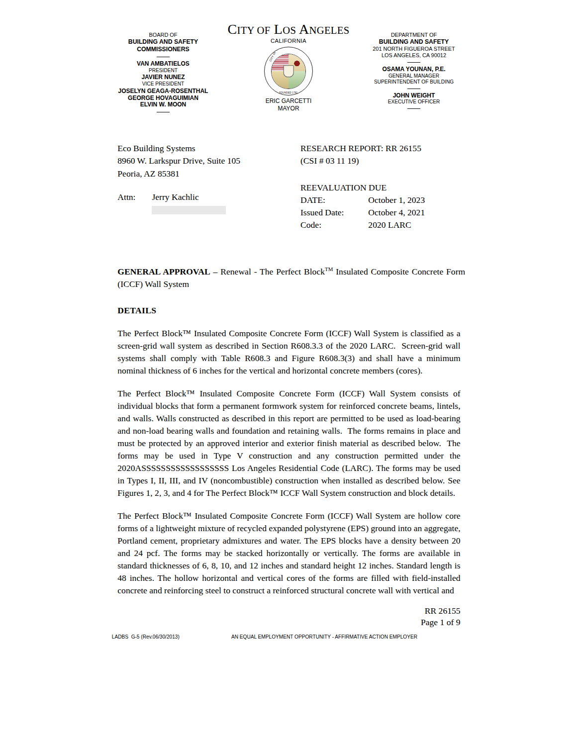BOARD OF
BUILDING AND SAFETY
COMMISSIONERS
VAN AMBATIELOS
PRESIDENT
JAVIER NUNEZ
VICE PRESIDENT
JOSELYN GEAGA-ROSENTHAL
GEORGE HOVAGUIMIAN
ELVIN W. MOON
CITY OF LOS ANGELES
CALIFORNIA
CITY OF LOS ANGELES
FOUNDED 1781
ERIC GARCETTI
MAYOR
DEPARTMENT OF
BUILDING AND SAFETY
201 NORTH FIGUEROA STREET
LOS ANGELES, CA 90012
OSAMA YOUNAN, P.E.
GENERAL MANAGER
SUPERINTENDENT OF BUILDING
JOHN WEIGHT
EXECUTIVE OFFICER
Eco Building Systems
8960 W. Larkspur Drive, Suite 105
Peoria, AZ 85381
Attn:
Jerry Kachlic
RESEARCH REPORT: RR 26155
(CSI # 03 11 19)
REEVALUATION DUE
DATE:
October 1, 2023
Issued Date:
October 4, 2021
Code:
2020 LARC
GENERAL APPROVAL – Renewal - The Perfect BlockTM Insulated Composite Concrete Form (ICCF) Wall System
DETAILS
The Perfect Block™ Insulated Composite Concrete Form (ICCF) Wall System is classified as a screen-grid wall system as described in Section R608.3.3 of the 2020 LARC. Screen-grid wall systems shall comply with Table R608.3 and Figure R608.3(3) and shall have a minimum nominal thickness of 6 inches for the vertical and horizontal concrete members (cores).
The Perfect Block™ Insulated Composite Concrete Form (ICCF) Wall System consists of individual blocks that form a permanent formwork system for reinforced concrete beams, lintels, and walls. Walls constructed as described in this report are permitted to be used as load-bearing and non-load bearing walls and foundation and retaining walls. The forms remains in place and must be protected by an approved interior and exterior finish material as described below. The forms may be used in Type V construction and any construction permitted under the 2020ASSSSSSSSSSSSSSSSSS Los Angeles Residential Code (LARC). The forms may be used in Types I, II, III, and IV (noncombustible) construction when installed as described below. See Figures 1, 2, 3, and 4 for The Perfect Block™ ICCF Wall System construction and block details.
The Perfect Block™ Insulated Composite Concrete Form (ICCF) Wall System are hollow core forms of a lightweight mixture of recycled expanded polystyrene (EPS) ground into an aggregate, Portland cement, proprietary admixtures and water. The EPS blocks have a density between 20 and 24 pcf. The forms may be stacked horizontally or vertically. The forms are available in standard thicknesses of 6, 8, 10, and 12 inches and standard height 12 inches. Standard length is 48 inches. The hollow horizontal and vertical cores of the forms are filled with field-installed concrete and reinforcing steel to construct a reinforced structural concrete wall with vertical and
RR 26155
Page 1 of 9
LADBS G-5 (Rev.06/30/2013)
AN EQUAL EMPLOYMENT OPPORTUNITY - AFFIRMATIVE ACTION EMPLOYER